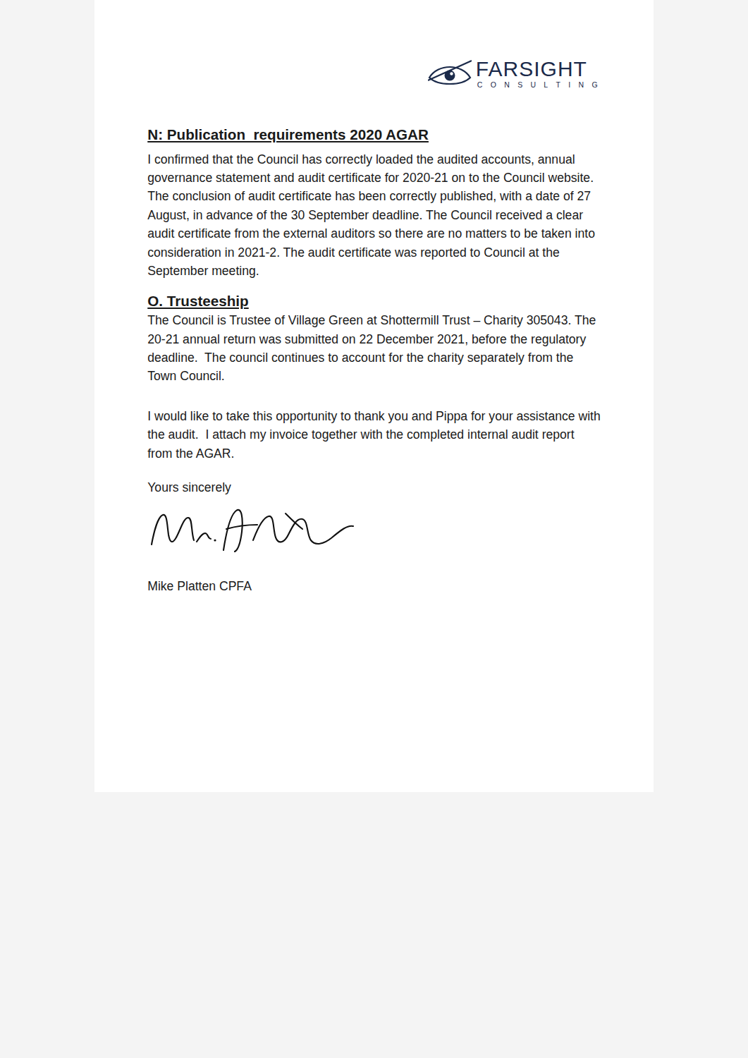FARSIGHT
C O N S U L T I N G
N: Publication requirements 2020 AGAR
I confirmed that the Council has correctly loaded the audited accounts, annual governance statement and audit certificate for 2020-21 on to the Council website. The conclusion of audit certificate has been correctly published, with a date of 27 August, in advance of the 30 September deadline. The Council received a clear audit certificate from the external auditors so there are no matters to be taken into consideration in 2021-2. The audit certificate was reported to Council at the September meeting.
O. Trusteeship
The Council is Trustee of Village Green at Shottermill Trust – Charity 305043. The 20-21 annual return was submitted on 22 December 2021, before the regulatory deadline. The council continues to account for the charity separately from the Town Council.
I would like to take this opportunity to thank you and Pippa for your assistance with the audit. I attach my invoice together with the completed internal audit report from the AGAR.
Yours sincerely
Mike Platten CPFA